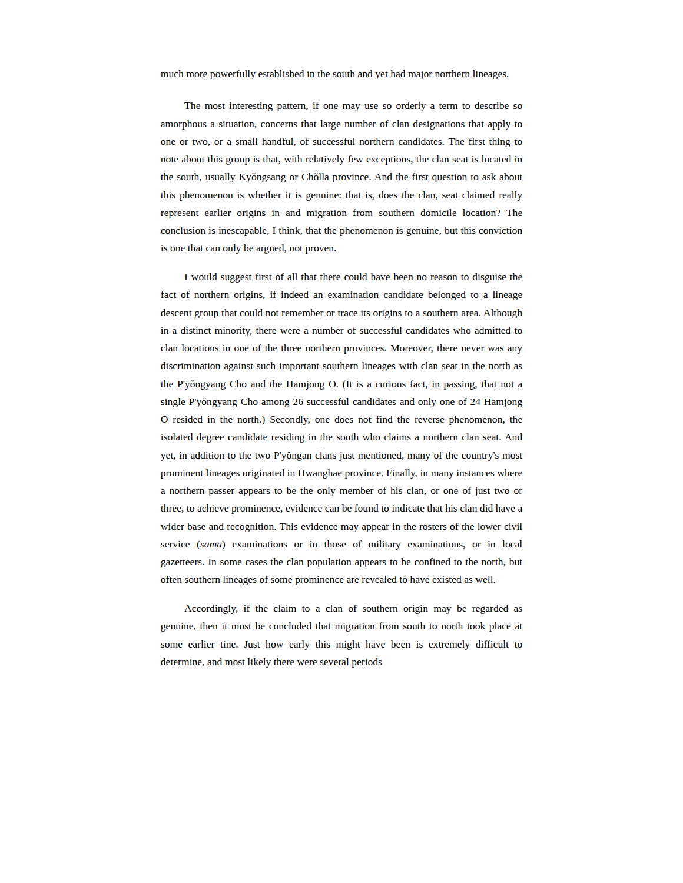much more powerfully established in the south and yet had major northern lineages.
The most interesting pattern, if one may use so orderly a term to describe so amorphous a situation, concerns that large number of clan designations that apply to one or two, or a small handful, of successful northern candidates. The first thing to note about this group is that, with relatively few exceptions, the clan seat is located in the south, usually Kyŏngsang or Chŏlla province. And the first question to ask about this phenomenon is whether it is genuine: that is, does the clan, seat claimed really represent earlier origins in and migration from southern domicile location? The conclusion is inescapable, I think, that the phenomenon is genuine, but this conviction is one that can only be argued, not proven.
I would suggest first of all that there could have been no reason to disguise the fact of northern origins, if indeed an examination candidate belonged to a lineage descent group that could not remember or trace its origins to a southern area. Although in a distinct minority, there were a number of successful candidates who admitted to clan locations in one of the three northern provinces. Moreover, there never was any discrimination against such important southern lineages with clan seat in the north as the P'yŏngyang Cho and the Hamjong O. (It is a curious fact, in passing, that not a single P'yŏngyang Cho among 26 successful candidates and only one of 24 Hamjong O resided in the north.) Secondly, one does not find the reverse phenomenon, the isolated degree candidate residing in the south who claims a northern clan seat. And yet, in addition to the two P'yŏngan clans just mentioned, many of the country's most prominent lineages originated in Hwanghae province. Finally, in many instances where a northern passer appears to be the only member of his clan, or one of just two or three, to achieve prominence, evidence can be found to indicate that his clan did have a wider base and recognition. This evidence may appear in the rosters of the lower civil service (sama) examinations or in those of military examinations, or in local gazetteers. In some cases the clan population appears to be confined to the north, but often southern lineages of some prominence are revealed to have existed as well.
Accordingly, if the claim to a clan of southern origin may be regarded as genuine, then it must be concluded that migration from south to north took place at some earlier tine. Just how early this might have been is extremely difficult to determine, and most likely there were several periods